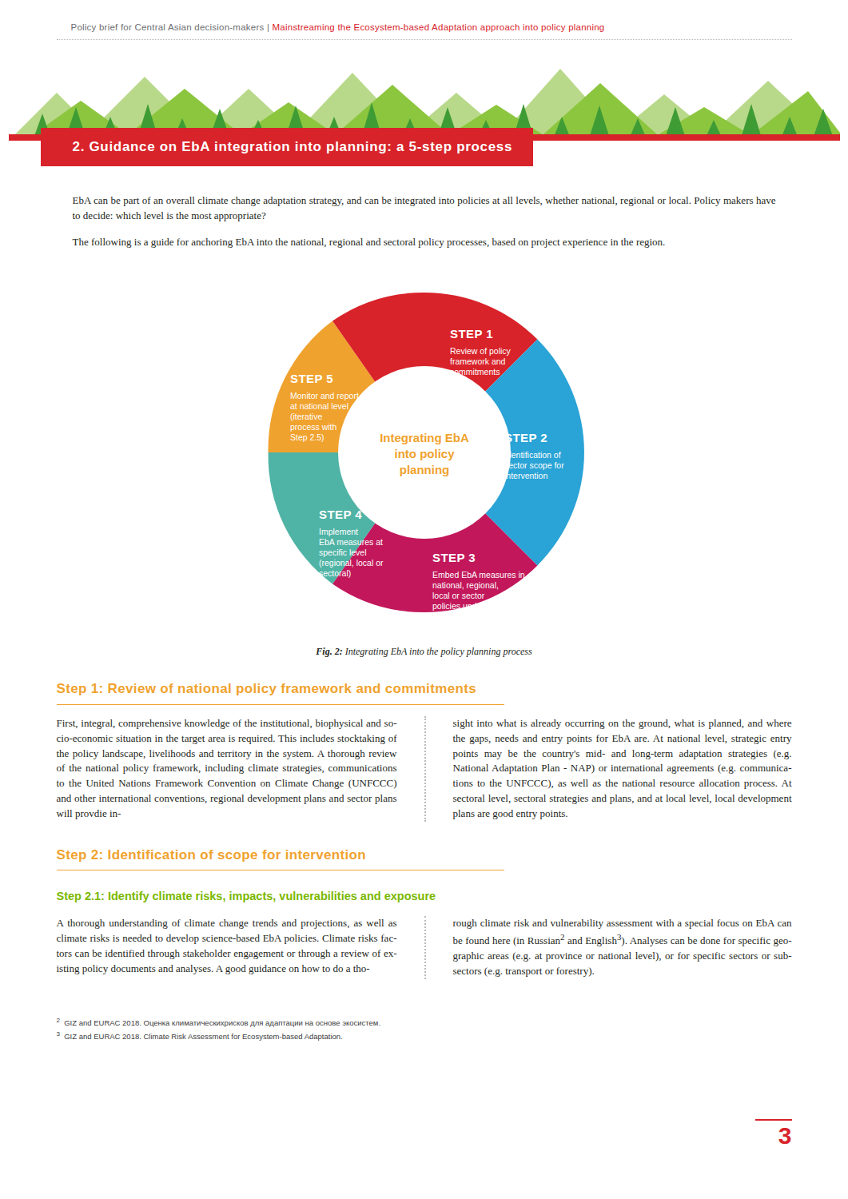Policy brief for Central Asian decision-makers | Mainstreaming the Ecosystem-based Adaptation approach into policy planning
2. Guidance on EbA integration into planning: a 5-step process
EbA can be part of an overall climate change adaptation strategy, and can be integrated into policies at all levels, whether national, regional or local. Policy makers have to decide: which level is the most appropriate?
The following is a guide for anchoring EbA into the national, regional and sectoral policy processes, based on project experience in the region.
Integrating EbA into policy planning STEP 1 Review of policy framework and commitments STEP 2 Identification of sector scope for intervention STEP 3 Embed EbA measures in national, regional, local or sector policies update STEP 4 Implement EbA measures at specific level (regional, local or sectoral) STEP 5 Monitor and report at national level (iterative process with Step 2.5)
Fig. 2: Integrating EbA into the policy planning process
Step 1: Review of national policy framework and commitments
First, integral, comprehensive knowledge of the institutional, biophysical and socio-economic situation in the target area is required. This includes stocktaking of the policy landscape, livelihoods and territory in the system. A thorough review of the national policy framework, including climate strategies, communications to the United Nations Framework Convention on Climate Change (UNFCCC) and other international conventions, regional development plans and sector plans will provdie in-
sight into what is already occurring on the ground, what is planned, and where the gaps, needs and entry points for EbA are. At national level, strategic entry points may be the country's mid- and long-term adaptation strategies (e.g. National Adaptation Plan - NAP) or international agreements (e.g. communications to the UNFCCC), as well as the national resource allocation process. At sectoral level, sectoral strategies and plans, and at local level, local development plans are good entry points.
Step 2: Identification of scope for intervention
Step 2.1: Identify climate risks, impacts, vulnerabilities and exposure
A thorough understanding of climate change trends and projections, as well as climate risks is needed to develop science-based EbA policies. Climate risks factors can be identified through stakeholder engagement or through a review of existing policy documents and analyses. A good guidance on how to do a tho-
rough climate risk and vulnerability assessment with a special focus on EbA can be found here (in Russian2 and English3). Analyses can be done for specific geographic areas (e.g. at province or national level), or for specific sectors or sub-sectors (e.g. transport or forestry).
2 GIZ and EURAC 2018. Оценка климатическихрисков для адаптации на основе экосистем.
3 GIZ and EURAC 2018. Climate Risk Assessment for Ecosystem-based Adaptation.
3